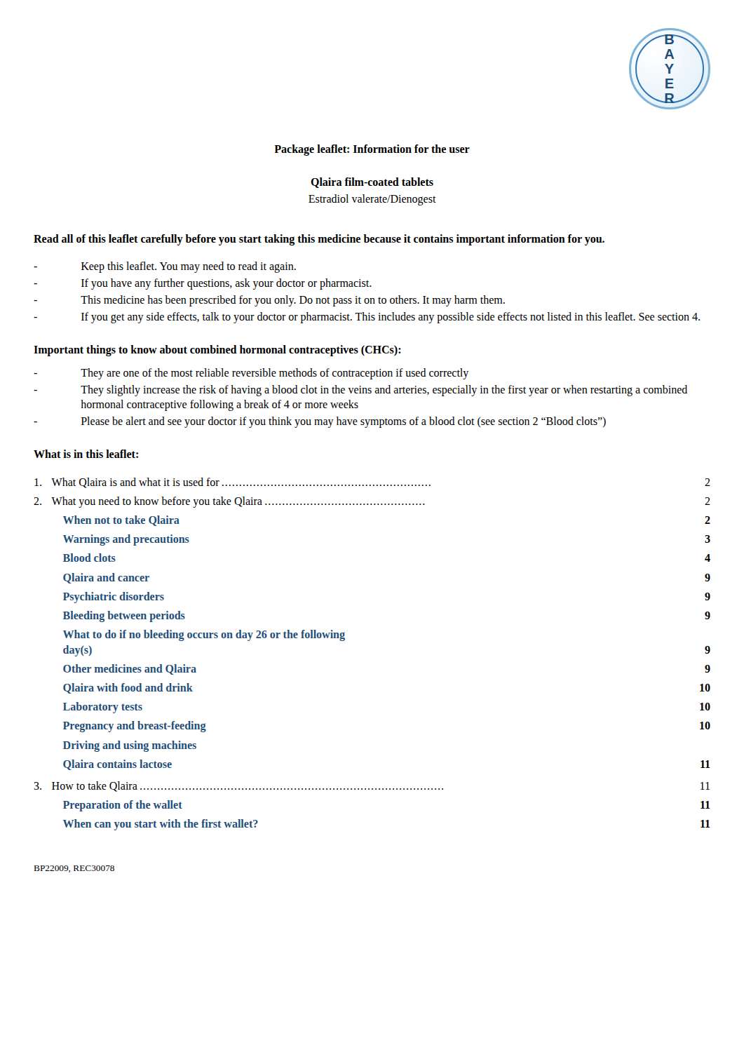B
A
Y
E
R
Package leaflet: Information for the user
Qlaira film-coated tablets
Estradiol valerate/Dienogest
Read all of this leaflet carefully before you start taking this medicine because it contains important information for you.
Keep this leaflet. You may need to read it again.
If you have any further questions, ask your doctor or pharmacist.
This medicine has been prescribed for you only. Do not pass it on to others. It may harm them.
If you get any side effects, talk to your doctor or pharmacist. This includes any possible side effects not listed in this leaflet. See section 4.
Important things to know about combined hormonal contraceptives (CHCs):
They are one of the most reliable reversible methods of contraception if used correctly
They slightly increase the risk of having a blood clot in the veins and arteries, especially in the first year or when restarting a combined hormonal contraceptive following a break of 4 or more weeks
Please be alert and see your doctor if you think you may have symptoms of a blood clot (see section 2 “Blood clots”)
What is in this leaflet:
1 What Qlaira is and what it is used for ............................................................ 2
2 What you need to know before you take Qlaira .............................................. 2
When not to take Qlaira 2
Warnings and precautions 3
Blood clots 4
Qlaira and cancer 9
Psychiatric disorders 9
Bleeding between periods 9
What to do if no bleeding occurs on day 26 or the following
day(s) 9
Other medicines and Qlaira 9
Qlaira with food and drink 10
Laboratory tests 10
Pregnancy and breast-feeding 10
Driving and using machines
Qlaira contains lactose 11
3 How to take Qlaira ....................................................................................... 11
Preparation of the wallet 11
When can you start with the first wallet? 11
BP22009, REC30078